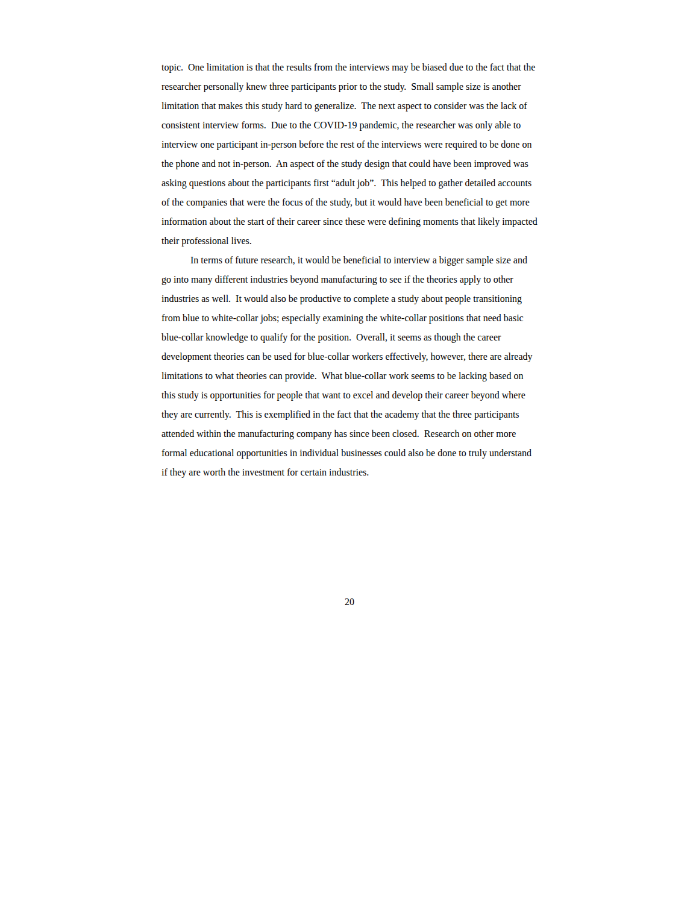topic. One limitation is that the results from the interviews may be biased due to the fact that the researcher personally knew three participants prior to the study. Small sample size is another limitation that makes this study hard to generalize. The next aspect to consider was the lack of consistent interview forms. Due to the COVID-19 pandemic, the researcher was only able to interview one participant in-person before the rest of the interviews were required to be done on the phone and not in-person. An aspect of the study design that could have been improved was asking questions about the participants first “adult job”. This helped to gather detailed accounts of the companies that were the focus of the study, but it would have been beneficial to get more information about the start of their career since these were defining moments that likely impacted their professional lives.
In terms of future research, it would be beneficial to interview a bigger sample size and go into many different industries beyond manufacturing to see if the theories apply to other industries as well. It would also be productive to complete a study about people transitioning from blue to white-collar jobs; especially examining the white-collar positions that need basic blue-collar knowledge to qualify for the position. Overall, it seems as though the career development theories can be used for blue-collar workers effectively, however, there are already limitations to what theories can provide. What blue-collar work seems to be lacking based on this study is opportunities for people that want to excel and develop their career beyond where they are currently. This is exemplified in the fact that the academy that the three participants attended within the manufacturing company has since been closed. Research on other more formal educational opportunities in individual businesses could also be done to truly understand if they are worth the investment for certain industries.
20